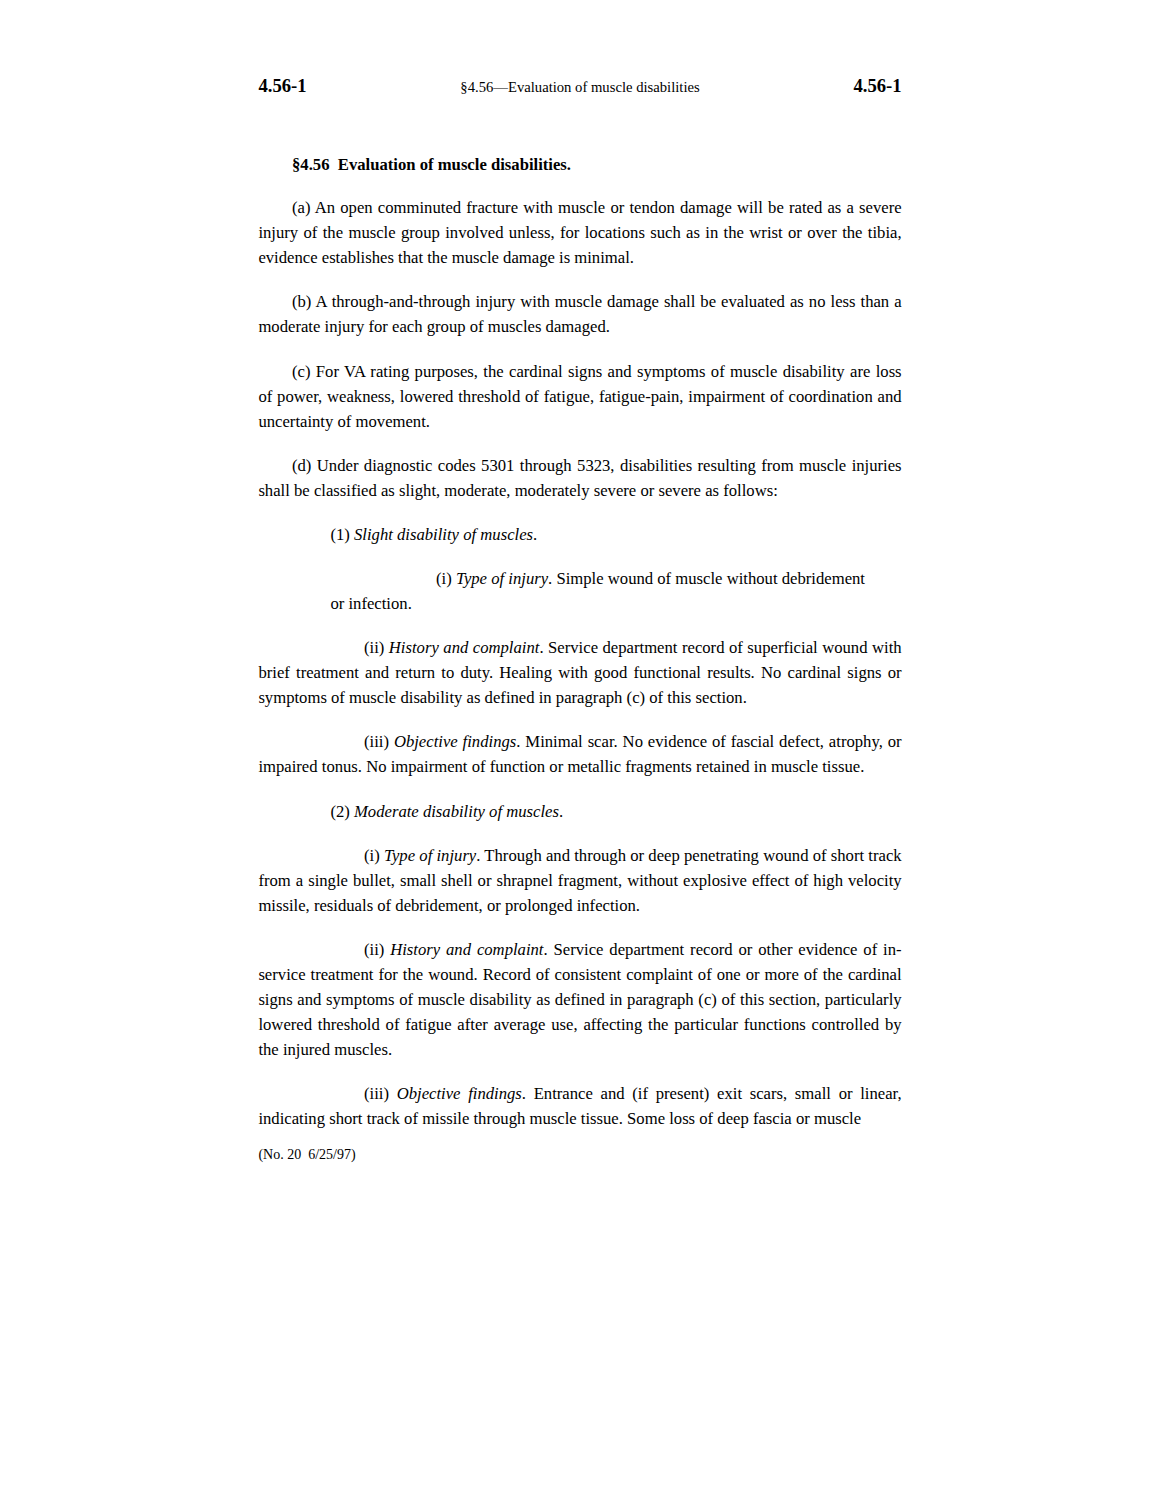4.56-1 §4.56—Evaluation of muscle disabilities 4.56-1
§4.56 Evaluation of muscle disabilities.
(a) An open comminuted fracture with muscle or tendon damage will be rated as a severe injury of the muscle group involved unless, for locations such as in the wrist or over the tibia, evidence establishes that the muscle damage is minimal.
(b) A through-and-through injury with muscle damage shall be evaluated as no less than a moderate injury for each group of muscles damaged.
(c) For VA rating purposes, the cardinal signs and symptoms of muscle disability are loss of power, weakness, lowered threshold of fatigue, fatigue-pain, impairment of coordination and uncertainty of movement.
(d) Under diagnostic codes 5301 through 5323, disabilities resulting from muscle injuries shall be classified as slight, moderate, moderately severe or severe as follows:
(1) Slight disability of muscles.
(i) Type of injury. Simple wound of muscle without debridement
or infection.
(ii) History and complaint. Service department record of superficial wound with brief treatment and return to duty. Healing with good functional results. No cardinal signs or symptoms of muscle disability as defined in paragraph (c) of this section.
(iii) Objective findings. Minimal scar. No evidence of fascial defect, atrophy, or impaired tonus. No impairment of function or metallic fragments retained in muscle tissue.
(2) Moderate disability of muscles.
(i) Type of injury. Through and through or deep penetrating wound of short track from a single bullet, small shell or shrapnel fragment, without explosive effect of high velocity missile, residuals of debridement, or prolonged infection.
(ii) History and complaint. Service department record or other evidence of in-service treatment for the wound. Record of consistent complaint of one or more of the cardinal signs and symptoms of muscle disability as defined in paragraph (c) of this section, particularly lowered threshold of fatigue after average use, affecting the particular functions controlled by the injured muscles.
(iii) Objective findings. Entrance and (if present) exit scars, small or linear, indicating short track of missile through muscle tissue. Some loss of deep fascia or muscle
(No. 20 6/25/97)